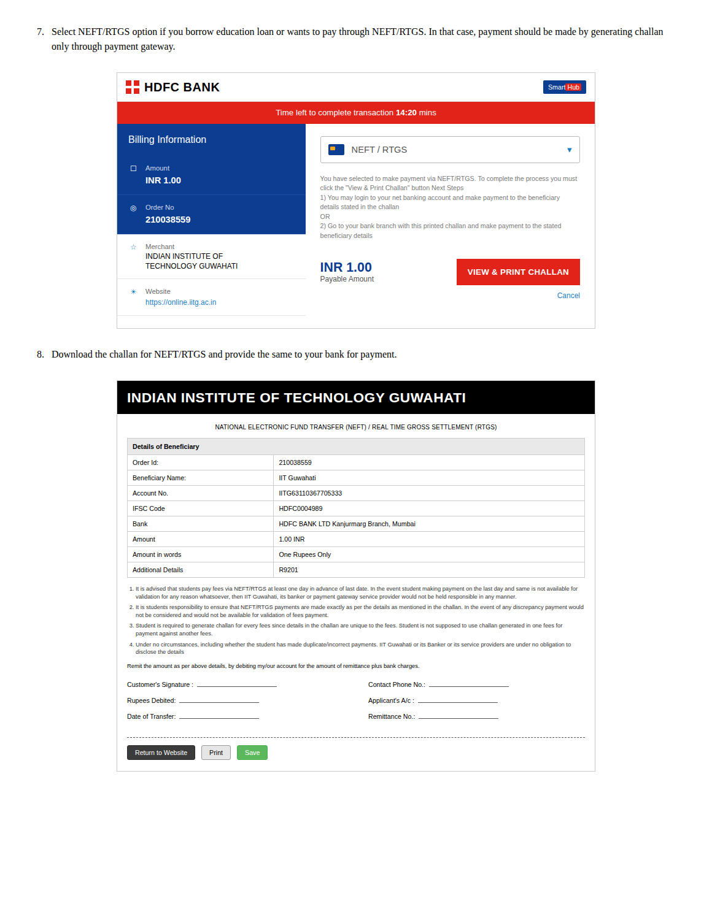7. Select NEFT/RTGS option if you borrow education loan or wants to pay through NEFT/RTGS. In that case, payment should be made by generating challan only through payment gateway.
HDFC BANK
SmartHub
Time left to complete transaction 14:20 mins
Billing Information
☐
Amount
INR 1.00
◎
Order No
210038559
☆
Merchant
INDIAN INSTITUTE OF
TECHNOLOGY GUWAHATI
☀
Website
https://online.iitg.ac.in
NEFT / RTGS ▾
You have selected to make payment via NEFT/RTGS. To complete the process you must click the "View & Print Challan" button Next Steps
1) You may login to your net banking account and make payment to the beneficiary details stated in the challan
OR
2) Go to your bank branch with this printed challan and make payment to the stated beneficiary details
INR 1.00 Payable Amount
VIEW & PRINT CHALLAN
Cancel
8. Download the challan for NEFT/RTGS and provide the same to your bank for payment.
INDIAN INSTITUTE OF TECHNOLOGY GUWAHATI
NATIONAL ELECTRONIC FUND TRANSFER (NEFT) / REAL TIME GROSS SETTLEMENT (RTGS)
| Details of Beneficiary |
| --- |
| Order Id: | 210038559 |
| Beneficiary Name: | IIT Guwahati |
| Account No. | IITG63110367705333 |
| IFSC Code | HDFC0004989 |
| Bank | HDFC BANK LTD Kanjurmarg Branch, Mumbai |
| Amount | 1.00 INR |
| Amount in words | One Rupees Only |
| Additional Details | R9201 |
It is advised that students pay fees via NEFT/RTGS at least one day in advance of last date. In the event student making payment on the last day and same is not available for validation for any reason whatsoever, then IIT Guwahati, its banker or payment gateway service provider would not be held responsible in any manner.
It is students responsibility to ensure that NEFT/RTGS payments are made exactly as per the details as mentioned in the challan. In the event of any discrepancy payment would not be considered and would not be available for validation of fees payment.
Student is required to generate challan for every fees since details in the challan are unique to the fees. Student is not supposed to use challan generated in one fees for payment against another fees.
Under no circumstances, including whether the student has made duplicate/incorrect payments. IIT Guwahati or its Banker or its service providers are under no obligation to disclose the details
Remit the amount as per above details, by debiting my/our account for the amount of remittance plus bank charges.
Customer's Signature :
Rupees Debited:
Date of Transfer:
Contact Phone No.:
Applicant's A/c :
Remittance No.:
Return to Website Print Save